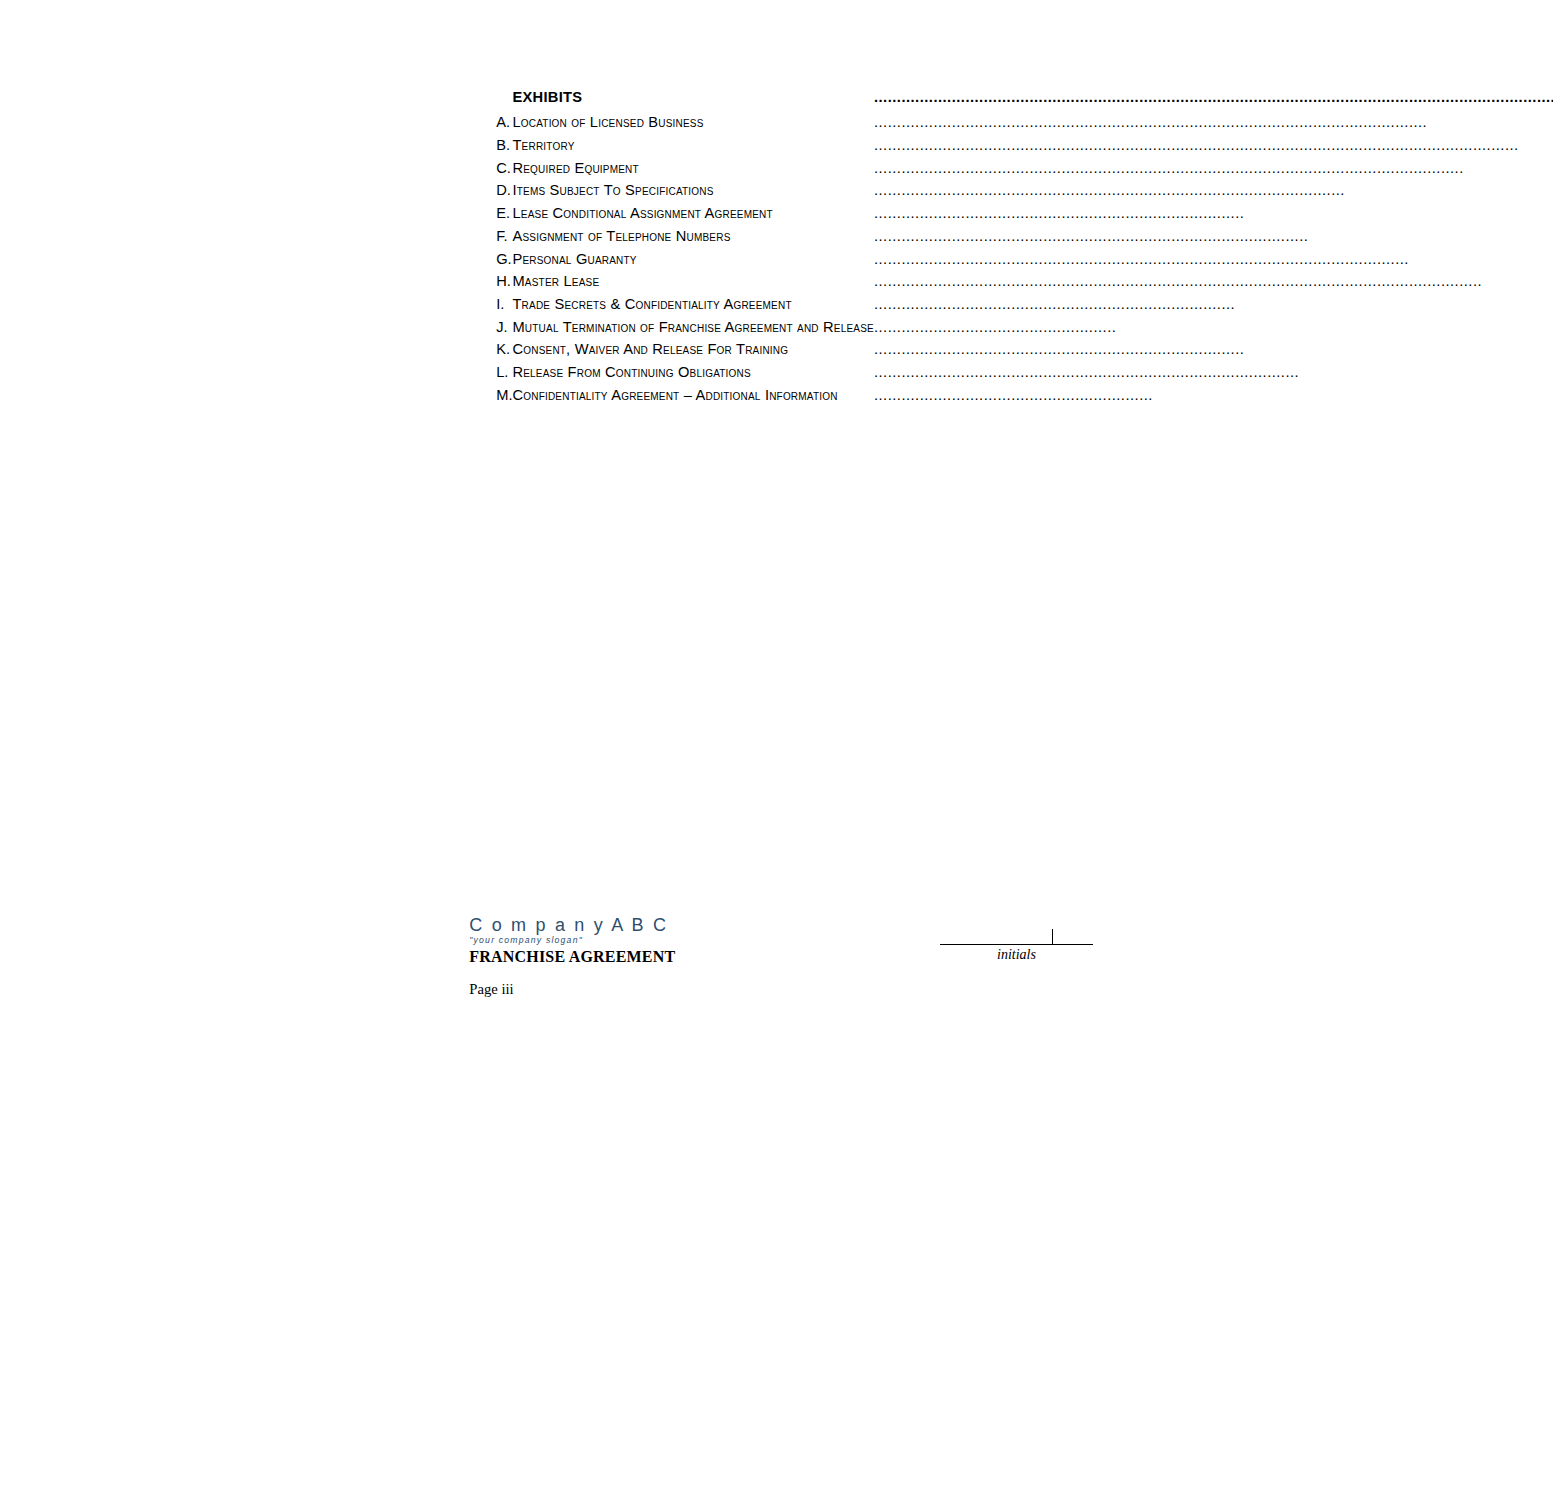| | EXHIBITS | ................................................................................................................................................................. | 1 |
| A. | Location of Licensed Business | ......................................................................................................................... | 1 |
| B. | Territory | ............................................................................................................................................. | 1 |
| C. | Required Equipment | ................................................................................................................................. | 1 |
| D. | Items Subject To Specifications | ....................................................................................................... | 1 |
| E. | Lease Conditional Assignment Agreement | ................................................................................. | 1 |
| F. | Assignment of Telephone Numbers | ............................................................................................... | 1 |
| G. | Personal Guaranty | ..................................................................................................................... | 1 |
| H. | Master Lease | ..................................................................................................................................... | 1 |
| I. | Trade Secrets & Confidentiality Agreement | ............................................................................... | 1 |
| J. | Mutual Termination of Franchise Agreement and Release | ..................................................... | 1 |
| K. | Consent, Waiver And Release For Training | ................................................................................. | 1 |
| L. | Release From Continuing Obligations | ............................................................................................. | 1 |
| M. | Confidentiality Agreement – Additional Information | ............................................................. | 1 |
C o m p a n y A B C
"your company slogan"
FRANCHISE AGREEMENT
initials
Page iii